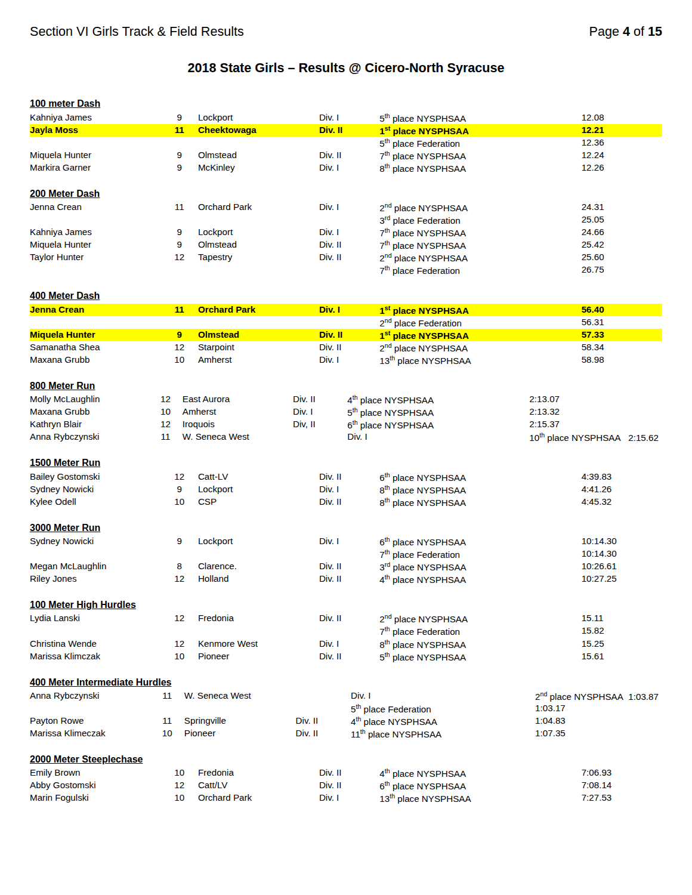Section VI Girls Track & Field Results Page 4 of 15
2018 State Girls – Results @ Cicero-North Syracuse
100 meter Dash
| Kahniya James | 9 | Lockport | Div. I | 5 th place NYSPHSAA | 12.08 |
| Jayla Moss | 11 | Cheektowaga | Div. II | 1 st place NYSPHSAA | 12.21 |
| | | | | 5 th place Federation | 12.36 |
| Miquela Hunter | 9 | Olmstead | Div. II | 7 th place NYSPHSAA | 12.24 |
| Markira Garner | 9 | McKinley | Div. I | 8 th place NYSPHSAA | 12.26 |
200 Meter Dash
| Jenna Crean | 11 | Orchard Park | Div. I | 2 nd place NYSPHSAA | 24.31 |
| | | | | 3 rd place Federation | 25.05 |
| Kahniya James | 9 | Lockport | Div. I | 7 th place NYSPHSAA | 24.66 |
| Miquela Hunter | 9 | Olmstead | Div. II | 7 th place NYSPHSAA | 25.42 |
| Taylor Hunter | 12 | Tapestry | Div. II | 2 nd place NYSPHSAA | 25.60 |
| | | | | 7 th place Federation | 26.75 |
400 Meter Dash
| Jenna Crean | 11 | Orchard Park | Div. I | 1 st place NYSPHSAA | 56.40 |
| | | | | 2 nd place Federation | 56.31 |
| Miquela Hunter | 9 | Olmstead | Div. II | 1 st place NYSPHSAA | 57.33 |
| Samanatha Shea | 12 | Starpoint | Div. II | 2 nd place NYSPHSAA | 58.34 |
| Maxana Grubb | 10 | Amherst | Div. I | 13 th place NYSPHSAA | 58.98 |
800 Meter Run
| Molly McLaughlin | 12 | East Aurora | Div. II | 4 th place NYSPHSAA | 2:13.07 |
| Maxana Grubb | 10 | Amherst | Div. I | 5 th place NYSPHSAA | 2:13.32 |
| Kathryn Blair | 12 | Iroquois | Div, II | 6 th place NYSPHSAA | 2:15.37 |
| Anna Rybczynski | 11 | W. Seneca West | | Div. I | 10 th place NYSPHSAA 2:15.62 |
1500 Meter Run
| Bailey Gostomski | 12 | Catt-LV | Div. II | 6 th place NYSPHSAA | 4:39.83 |
| Sydney Nowicki | 9 | Lockport | Div. I | 8 th place NYSPHSAA | 4:41.26 |
| Kylee Odell | 10 | CSP | Div. II | 8 th place NYSPHSAA | 4:45.32 |
3000 Meter Run
| Sydney Nowicki | 9 | Lockport | Div. I | 6 th place NYSPHSAA | 10:14.30 |
| | | | | 7 th place Federation | 10:14.30 |
| Megan McLaughlin | 8 | Clarence. | Div. II | 3 rd place NYSPHSAA | 10:26.61 |
| Riley Jones | 12 | Holland | Div. II | 4 th place NYSPHSAA | 10:27.25 |
100 Meter High Hurdles
| Lydia Lanski | 12 | Fredonia | Div. II | 2 nd place NYSPHSAA | 15.11 |
| | | | | 7 th place Federation | 15.82 |
| Christina Wende | 12 | Kenmore West | Div. I | 8 th place NYSPHSAA | 15.25 |
| Marissa Klimczak | 10 | Pioneer | Div. II | 5 th place NYSPHSAA | 15.61 |
400 Meter Intermediate Hurdles
| Anna Rybczynski | 11 | W. Seneca West | | Div. I | 2 nd place NYSPHSAA 1:03.87 |
| | | | | 5 th place Federation | 1:03.17 |
| Payton Rowe | 11 | Springville | Div. II | 4 th place NYSPHSAA | 1:04.83 |
| Marissa Klimeczak | 10 | Pioneer | Div. II | 11 th place NYSPHSAA | 1:07.35 |
2000 Meter Steeplechase
| Emily Brown | 10 | Fredonia | Div. II | 4 th place NYSPHSAA | 7:06.93 |
| Abby Gostomski | 12 | Catt/LV | Div. II | 6 th place NYSPHSAA | 7:08.14 |
| Marin Fogulski | 10 | Orchard Park | Div. I | 13 th place NYSPHSAA | 7:27.53 |